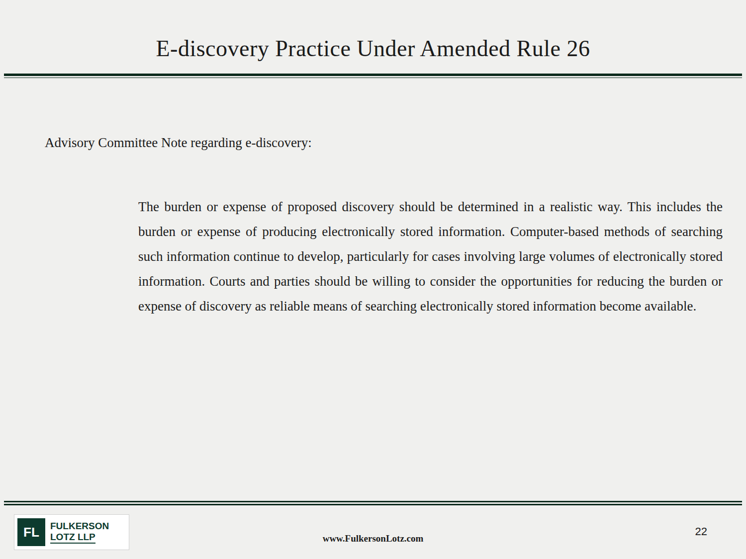E-discovery Practice Under Amended Rule 26
Advisory Committee Note regarding e-discovery:
The burden or expense of proposed discovery should be determined in a realistic way. This includes the burden or expense of producing electronically stored information. Computer-based methods of searching such information continue to develop, particularly for cases involving large volumes of electronically stored information. Courts and parties should be willing to consider the opportunities for reducing the burden or expense of discovery as reliable means of searching electronically stored information become available.
FL
FULKERSON
LOTZ LLP
www.FulkersonLotz.com
22